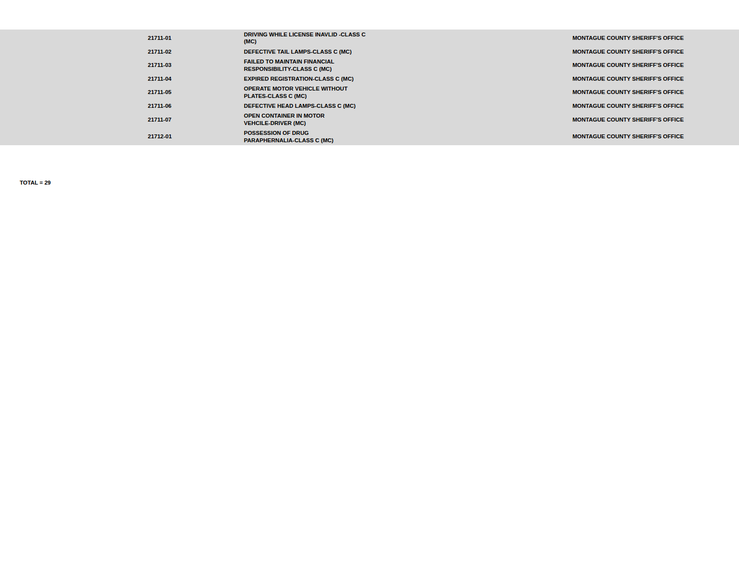| | 21711-01 | DRIVING WHILE LICENSE INAVLID -CLASS C (MC) | MONTAGUE COUNTY SHERIFF'S OFFICE |
| | 21711-02 | DEFECTIVE TAIL LAMPS-CLASS C (MC) | MONTAGUE COUNTY SHERIFF'S OFFICE |
| | 21711-03 | FAILED TO MAINTAIN FINANCIAL RESPONSIBILITY-CLASS C (MC) | MONTAGUE COUNTY SHERIFF'S OFFICE |
| | 21711-04 | EXPIRED REGISTRATION-CLASS C (MC) | MONTAGUE COUNTY SHERIFF'S OFFICE |
| | 21711-05 | OPERATE MOTOR VEHICLE WITHOUT PLATES-CLASS C (MC) | MONTAGUE COUNTY SHERIFF'S OFFICE |
| | 21711-06 | DEFECTIVE HEAD LAMPS-CLASS C (MC) | MONTAGUE COUNTY SHERIFF'S OFFICE |
| | 21711-07 | OPEN CONTAINER IN MOTOR VEHCILE-DRIVER (MC) | MONTAGUE COUNTY SHERIFF'S OFFICE |
| | 21712-01 | POSSESSION OF DRUG PARAPHERNALIA-CLASS C (MC) | MONTAGUE COUNTY SHERIFF'S OFFICE |
TOTAL = 29